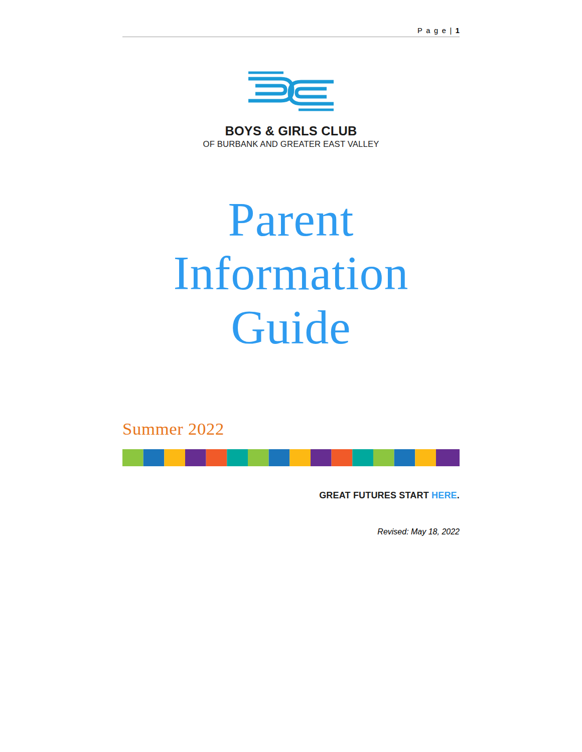P a g e | 1
BOYS & GIRLS CLUB
OF BURBANK AND GREATER EAST VALLEY
Parent
Information
Guide
Summer 2022
GREAT FUTURES START HERE.
Revised: May 18, 2022